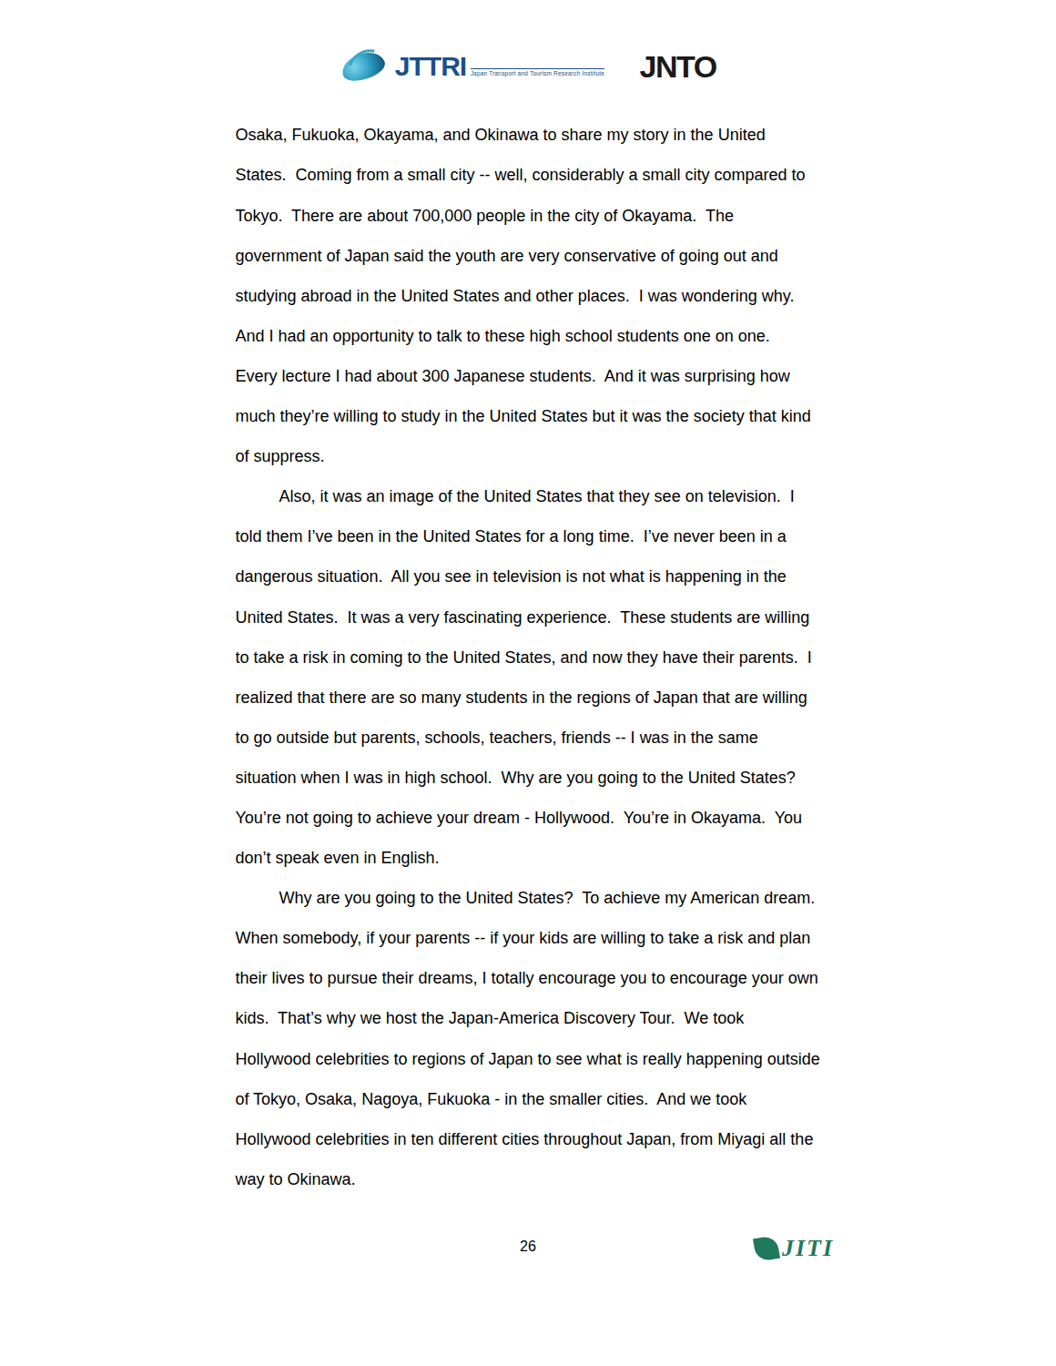JTTRI Japan Transport and Tourism Research Institute JNTO
Osaka, Fukuoka, Okayama, and Okinawa to share my story in the United States. Coming from a small city -- well, considerably a small city compared to Tokyo. There are about 700,000 people in the city of Okayama. The government of Japan said the youth are very conservative of going out and studying abroad in the United States and other places. I was wondering why. And I had an opportunity to talk to these high school students one on one. Every lecture I had about 300 Japanese students. And it was surprising how much they’re willing to study in the United States but it was the society that kind of suppress.
Also, it was an image of the United States that they see on television. I told them I’ve been in the United States for a long time. I’ve never been in a dangerous situation. All you see in television is not what is happening in the United States. It was a very fascinating experience. These students are willing to take a risk in coming to the United States, and now they have their parents. I realized that there are so many students in the regions of Japan that are willing to go outside but parents, schools, teachers, friends -- I was in the same situation when I was in high school. Why are you going to the United States? You’re not going to achieve your dream - Hollywood. You’re in Okayama. You don’t speak even in English.
Why are you going to the United States? To achieve my American dream. When somebody, if your parents -- if your kids are willing to take a risk and plan their lives to pursue their dreams, I totally encourage you to encourage your own kids. That’s why we host the Japan-America Discovery Tour. We took Hollywood celebrities to regions of Japan to see what is really happening outside of Tokyo, Osaka, Nagoya, Fukuoka - in the smaller cities. And we took Hollywood celebrities in ten different cities throughout Japan, from Miyagi all the way to Okinawa.
26
JITI